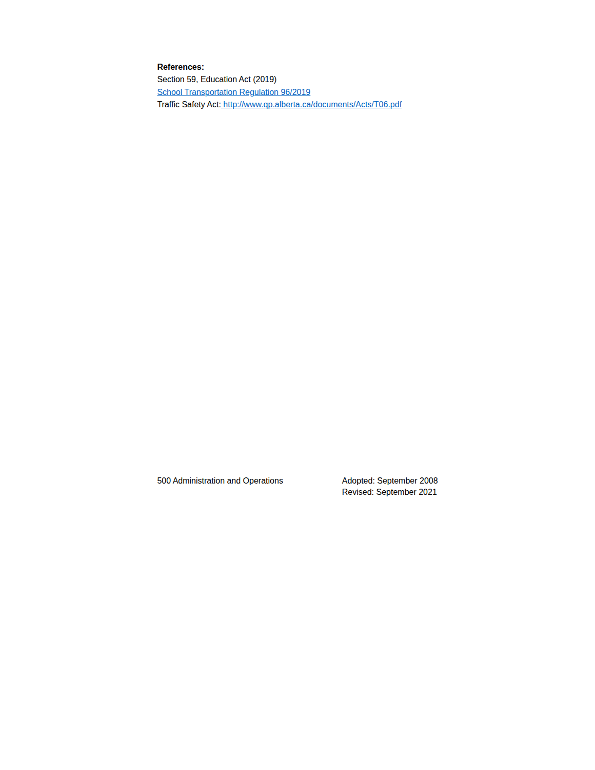References:
Section 59, Education Act (2019)
School Transportation Regulation 96/2019
Traffic Safety Act: http://www.qp.alberta.ca/documents/Acts/T06.pdf
500 Administration and Operations
Adopted: September 2008
Revised: September 2021